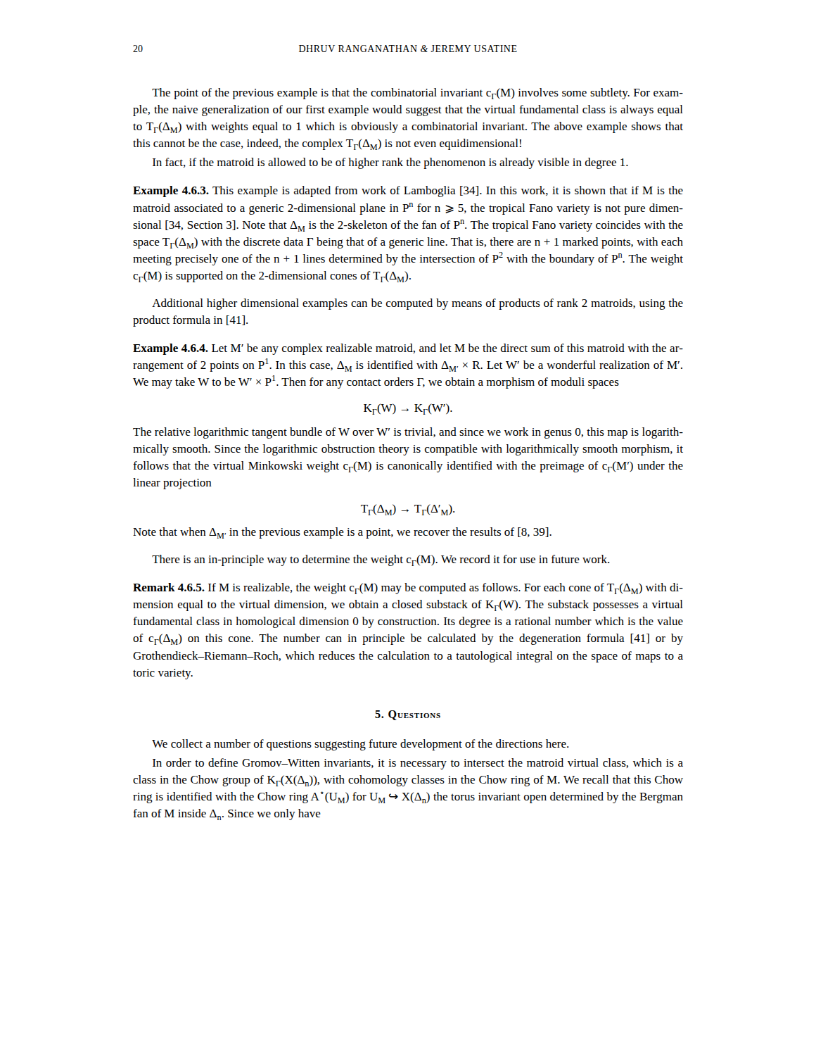20 DHRUV RANGANATHAN & JEREMY USATINE 20
The point of the previous example is that the combinatorial invariant cΓ(M) involves some subtlety. For example, the naive generalization of our first example would suggest that the virtual fundamental class is always equal to TΓ(ΔM) with weights equal to 1 which is obviously a combinatorial invariant. The above example shows that this cannot be the case, indeed, the complex TΓ(ΔM) is not even equidimensional!
In fact, if the matroid is allowed to be of higher rank the phenomenon is already visible in degree 1.
Example 4.6.3. This example is adapted from work of Lamboglia [34]. In this work, it is shown that if M is the matroid associated to a generic 2-dimensional plane in Pn for n ⩾ 5, the tropical Fano variety is not pure dimensional [34, Section 3]. Note that ΔM is the 2-skeleton of the fan of Pn. The tropical Fano variety coincides with the space TΓ(ΔM) with the discrete data Γ being that of a generic line. That is, there are n + 1 marked points, with each meeting precisely one of the n + 1 lines determined by the intersection of P2 with the boundary of Pn. The weight cΓ(M) is supported on the 2-dimensional cones of TΓ(ΔM).
Additional higher dimensional examples can be computed by means of products of rank 2 matroids, using the product formula in [41].
Example 4.6.4. Let M′ be any complex realizable matroid, and let M be the direct sum of this matroid with the arrangement of 2 points on P1. In this case, ΔM is identified with ΔM′ × R. Let W′ be a wonderful realization of M′. We may take W to be W′ × P1. Then for any contact orders Γ, we obtain a morphism of moduli spaces
KΓ(W) → KΓ(W′).
The relative logarithmic tangent bundle of W over W′ is trivial, and since we work in genus 0, this map is logarithmically smooth. Since the logarithmic obstruction theory is compatible with logarithmically smooth morphism, it follows that the virtual Minkowski weight cΓ(M) is canonically identified with the preimage of cΓ(M′) under the linear projection
TΓ(ΔM) → TΓ(Δ′M).
Note that when ΔM′ in the previous example is a point, we recover the results of [8, 39].
There is an in-principle way to determine the weight cΓ(M). We record it for use in future work.
Remark 4.6.5. If M is realizable, the weight cΓ(M) may be computed as follows. For each cone of TΓ(ΔM) with dimension equal to the virtual dimension, we obtain a closed substack of KΓ(W). The substack possesses a virtual fundamental class in homological dimension 0 by construction. Its degree is a rational number which is the value of cΓ(ΔM) on this cone. The number can in principle be calculated by the degeneration formula [41] or by Grothendieck–Riemann–Roch, which reduces the calculation to a tautological integral on the space of maps to a toric variety.
5. Questions
We collect a number of questions suggesting future development of the directions here.
In order to define Gromov–Witten invariants, it is necessary to intersect the matroid virtual class, which is a class in the Chow group of KΓ(X(Δn)), with cohomology classes in the Chow ring of M. We recall that this Chow ring is identified with the Chow ring A⋆(UM) for UM ↪ X(Δn) the torus invariant open determined by the Bergman fan of M inside Δn. Since we only have